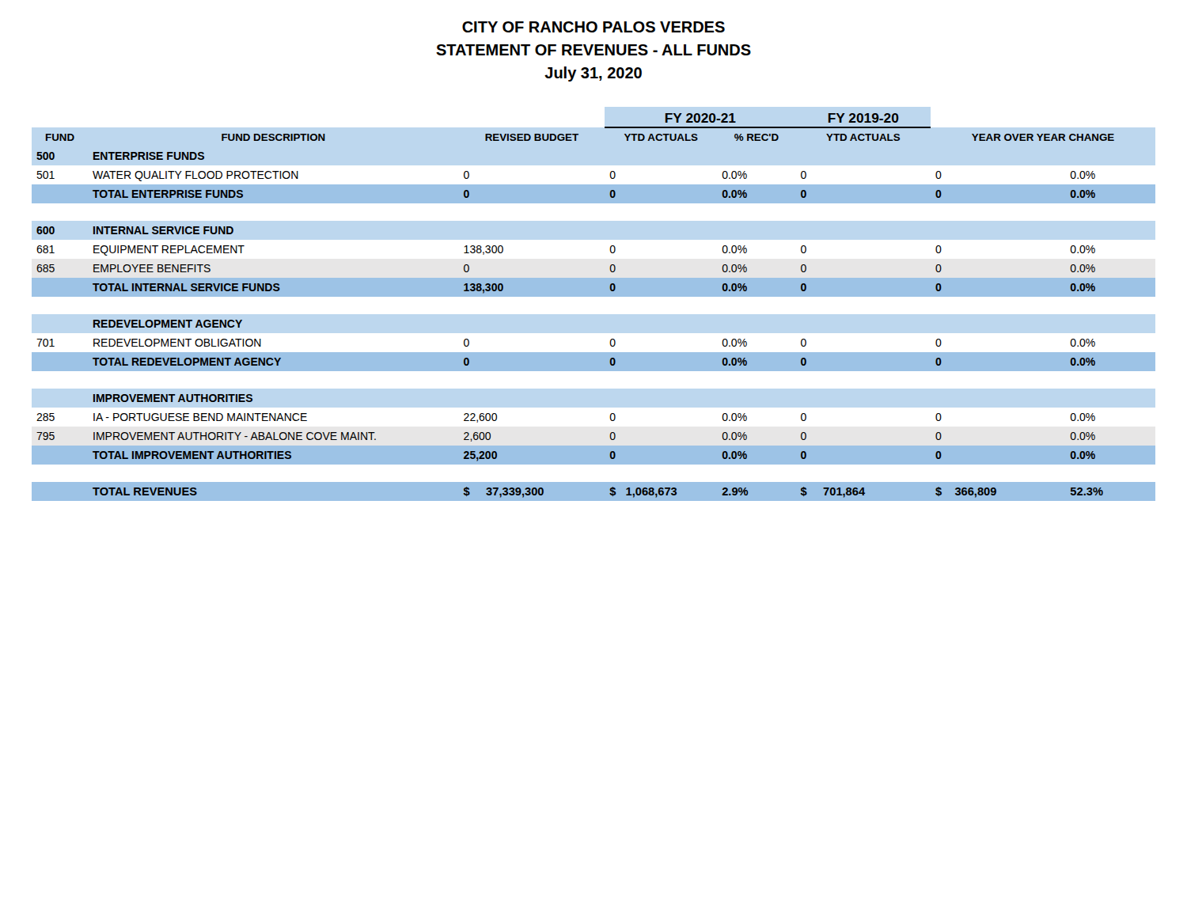CITY OF RANCHO PALOS VERDES
STATEMENT OF REVENUES - ALL FUNDS
July 31, 2020
| | | | FY 2020-21 | FY 2019-20 | | |
| FUND | FUND DESCRIPTION | REVISED BUDGET | YTD ACTUALS | % REC'D | YTD ACTUALS | YEAR OVER YEAR CHANGE |
| 500 | ENTERPRISE FUNDS | | | | | | |
| 501 | WATER QUALITY FLOOD PROTECTION | 0 | 0 | 0.0% | 0 | 0 | 0.0% |
| | TOTAL ENTERPRISE FUNDS | 0 | 0 | 0.0% | 0 | 0 | 0.0% |
| 600 | INTERNAL SERVICE FUND | | | | | | |
| 681 | EQUIPMENT REPLACEMENT | 138,300 | 0 | 0.0% | 0 | 0 | 0.0% |
| 685 | EMPLOYEE BENEFITS | 0 | 0 | 0.0% | 0 | 0 | 0.0% |
| | TOTAL INTERNAL SERVICE FUNDS | 138,300 | 0 | 0.0% | 0 | 0 | 0.0% |
| | REDEVELOPMENT AGENCY | | | | | | |
| 701 | REDEVELOPMENT OBLIGATION | 0 | 0 | 0.0% | 0 | 0 | 0.0% |
| | TOTAL REDEVELOPMENT AGENCY | 0 | 0 | 0.0% | 0 | 0 | 0.0% |
| | IMPROVEMENT AUTHORITIES | | | | | | |
| 285 | IA - PORTUGUESE BEND MAINTENANCE | 22,600 | 0 | 0.0% | 0 | 0 | 0.0% |
| 795 | IMPROVEMENT AUTHORITY - ABALONE COVE MAINT. | 2,600 | 0 | 0.0% | 0 | 0 | 0.0% |
| | TOTAL IMPROVEMENT AUTHORITIES | 25,200 | 0 | 0.0% | 0 | 0 | 0.0% |
| | TOTAL REVENUES | $ 37,339,300 | $ 1,068,673 | 2.9% | $ 701,864 | $ 366,809 | 52.3% |